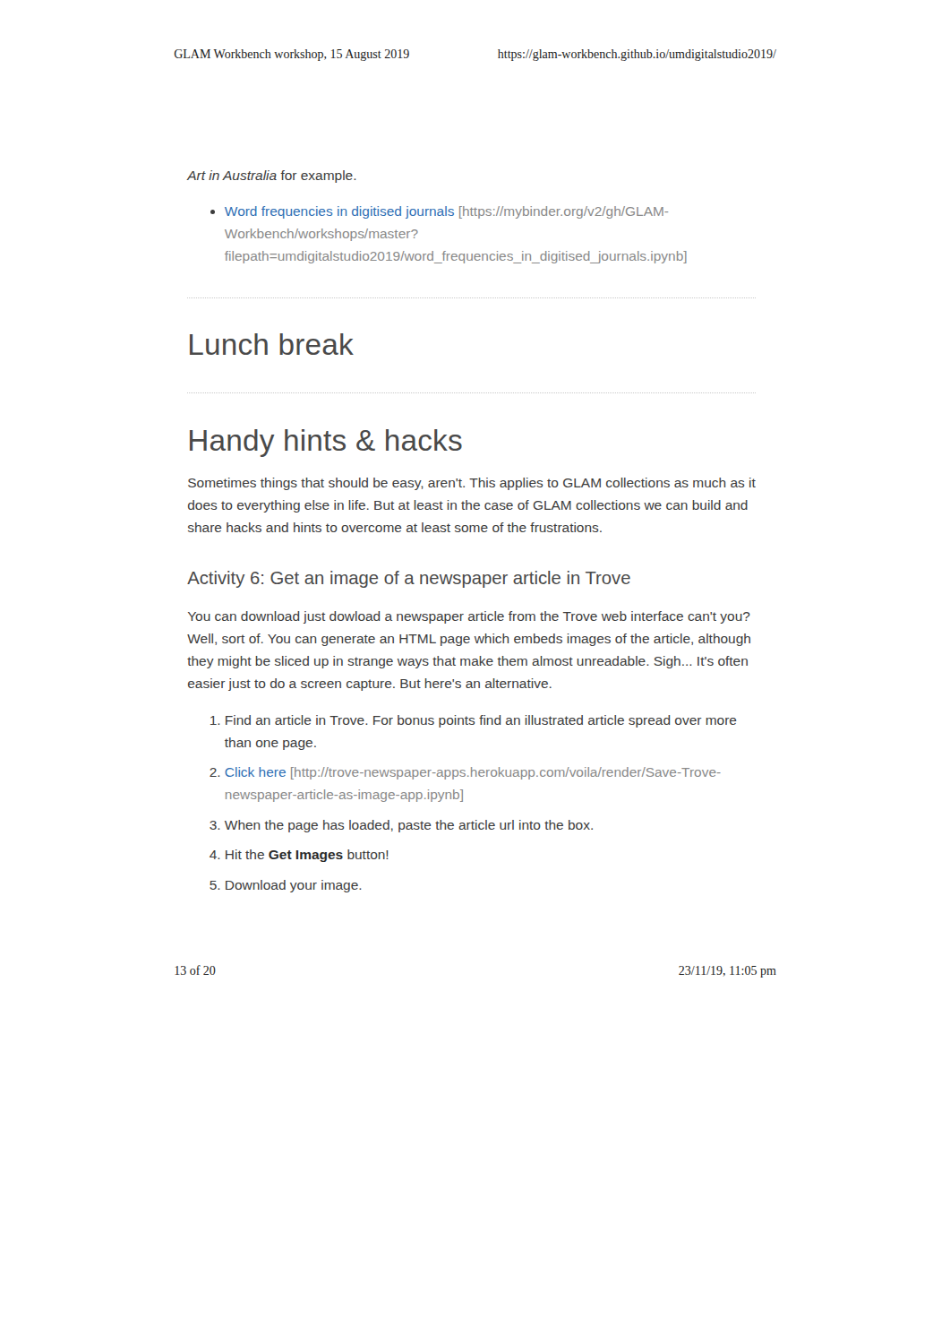GLAM Workbench workshop, 15 August 2019
https://glam-workbench.github.io/umdigitalstudio2019/
Art in Australia for example.
Word frequencies in digitised journals [https://mybinder.org/v2/gh/GLAM-Workbench/workshops/master?filepath=umdigitalstudio2019/word_frequencies_in_digitised_journals.ipynb]
Lunch break
Handy hints & hacks
Sometimes things that should be easy, aren't. This applies to GLAM collections as much as it does to everything else in life. But at least in the case of GLAM collections we can build and share hacks and hints to overcome at least some of the frustrations.
Activity 6: Get an image of a newspaper article in Trove
You can download just dowload a newspaper article from the Trove web interface can't you? Well, sort of. You can generate an HTML page which embeds images of the article, although they might be sliced up in strange ways that make them almost unreadable. Sigh... It's often easier just to do a screen capture. But here's an alternative.
Find an article in Trove. For bonus points find an illustrated article spread over more than one page.
Click here [http://trove-newspaper-apps.herokuapp.com/voila/render/Save-Trove-newspaper-article-as-image-app.ipynb]
When the page has loaded, paste the article url into the box.
Hit the Get Images button!
Download your image.
13 of 20
23/11/19, 11:05 pm